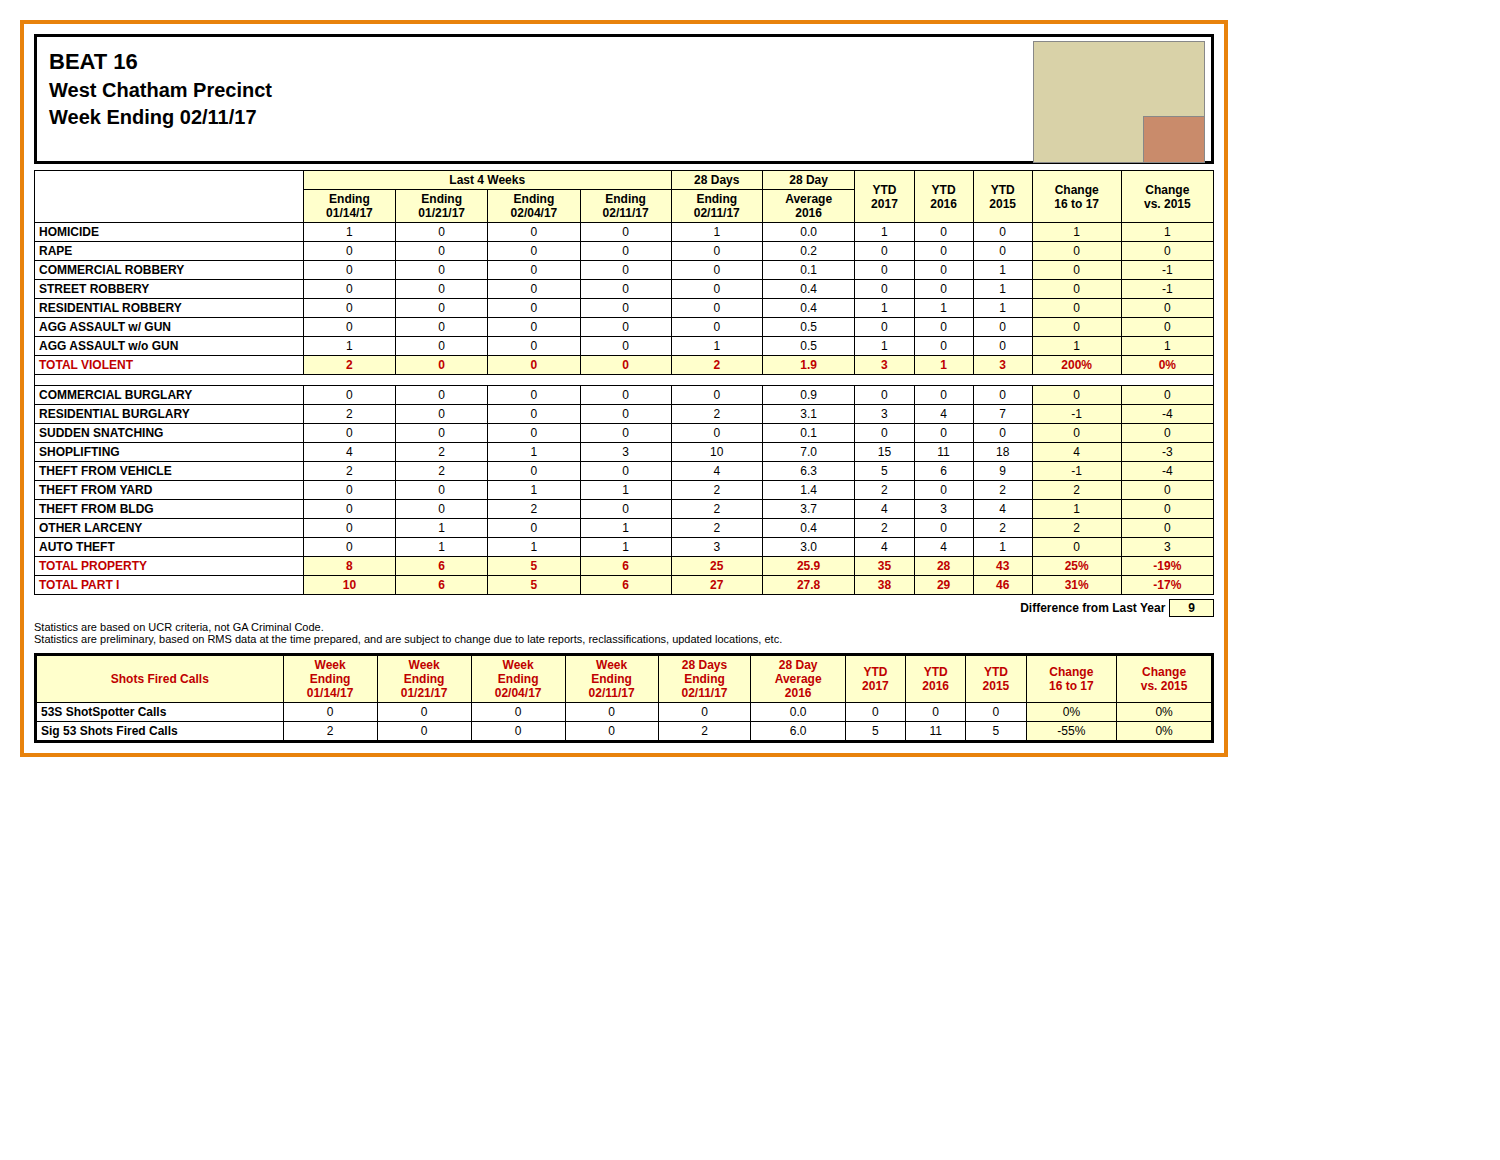BEAT 16
West Chatham Precinct
Week Ending 02/11/17
| | Last 4 Weeks | 28 Days | 28 Day | YTD 2017 | YTD 2016 | YTD 2015 | Change 16 to 17 | Change vs. 2015 |
| --- | --- | --- | --- | --- | --- | --- | --- | --- |
| Ending 01/14/17 | Ending 01/21/17 | Ending 02/04/17 | Ending 02/11/17 | Ending 02/11/17 | Average 2016 |
| HOMICIDE | 1 | 0 | 0 | 0 | 1 | 0.0 | 1 | 0 | 0 | 1 | 1 |
| RAPE | 0 | 0 | 0 | 0 | 0 | 0.2 | 0 | 0 | 0 | 0 | 0 |
| COMMERCIAL ROBBERY | 0 | 0 | 0 | 0 | 0 | 0.1 | 0 | 0 | 1 | 0 | -1 |
| STREET ROBBERY | 0 | 0 | 0 | 0 | 0 | 0.4 | 0 | 0 | 1 | 0 | -1 |
| RESIDENTIAL ROBBERY | 0 | 0 | 0 | 0 | 0 | 0.4 | 1 | 1 | 1 | 0 | 0 |
| AGG ASSAULT w/ GUN | 0 | 0 | 0 | 0 | 0 | 0.5 | 0 | 0 | 0 | 0 | 0 |
| AGG ASSAULT w/o GUN | 1 | 0 | 0 | 0 | 1 | 0.5 | 1 | 0 | 0 | 1 | 1 |
| TOTAL VIOLENT | 2 | 0 | 0 | 0 | 2 | 1.9 | 3 | 1 | 3 | 200% | 0% |
| COMMERCIAL BURGLARY | 0 | 0 | 0 | 0 | 0 | 0.9 | 0 | 0 | 0 | 0 | 0 |
| RESIDENTIAL BURGLARY | 2 | 0 | 0 | 0 | 2 | 3.1 | 3 | 4 | 7 | -1 | -4 |
| SUDDEN SNATCHING | 0 | 0 | 0 | 0 | 0 | 0.1 | 0 | 0 | 0 | 0 | 0 |
| SHOPLIFTING | 4 | 2 | 1 | 3 | 10 | 7.0 | 15 | 11 | 18 | 4 | -3 |
| THEFT FROM VEHICLE | 2 | 2 | 0 | 0 | 4 | 6.3 | 5 | 6 | 9 | -1 | -4 |
| THEFT FROM YARD | 0 | 0 | 1 | 1 | 2 | 1.4 | 2 | 0 | 2 | 2 | 0 |
| THEFT FROM BLDG | 0 | 0 | 2 | 0 | 2 | 3.7 | 4 | 3 | 4 | 1 | 0 |
| OTHER LARCENY | 0 | 1 | 0 | 1 | 2 | 0.4 | 2 | 0 | 2 | 2 | 0 |
| AUTO THEFT | 0 | 1 | 1 | 1 | 3 | 3.0 | 4 | 4 | 1 | 0 | 3 |
| TOTAL PROPERTY | 8 | 6 | 5 | 6 | 25 | 25.9 | 35 | 28 | 43 | 25% | -19% |
| TOTAL PART I | 10 | 6 | 5 | 6 | 27 | 27.8 | 38 | 29 | 46 | 31% | -17% |
Difference from Last Year9
Statistics are based on UCR criteria, not GA Criminal Code.
Statistics are preliminary, based on RMS data at the time prepared, and are subject to change due to late reports, reclassifications, updated locations, etc.
| Shots Fired Calls | Week Ending 01/14/17 | Week Ending 01/21/17 | Week Ending 02/04/17 | Week Ending 02/11/17 | 28 Days Ending 02/11/17 | 28 Day Average 2016 | YTD 2017 | YTD 2016 | YTD 2015 | Change 16 to 17 | Change vs. 2015 |
| --- | --- | --- | --- | --- | --- | --- | --- | --- | --- | --- | --- |
| 53S ShotSpotter Calls | 0 | 0 | 0 | 0 | 0 | 0.0 | 0 | 0 | 0 | 0% | 0% |
| Sig 53 Shots Fired Calls | 2 | 0 | 0 | 0 | 2 | 6.0 | 5 | 11 | 5 | -55% | 0% |